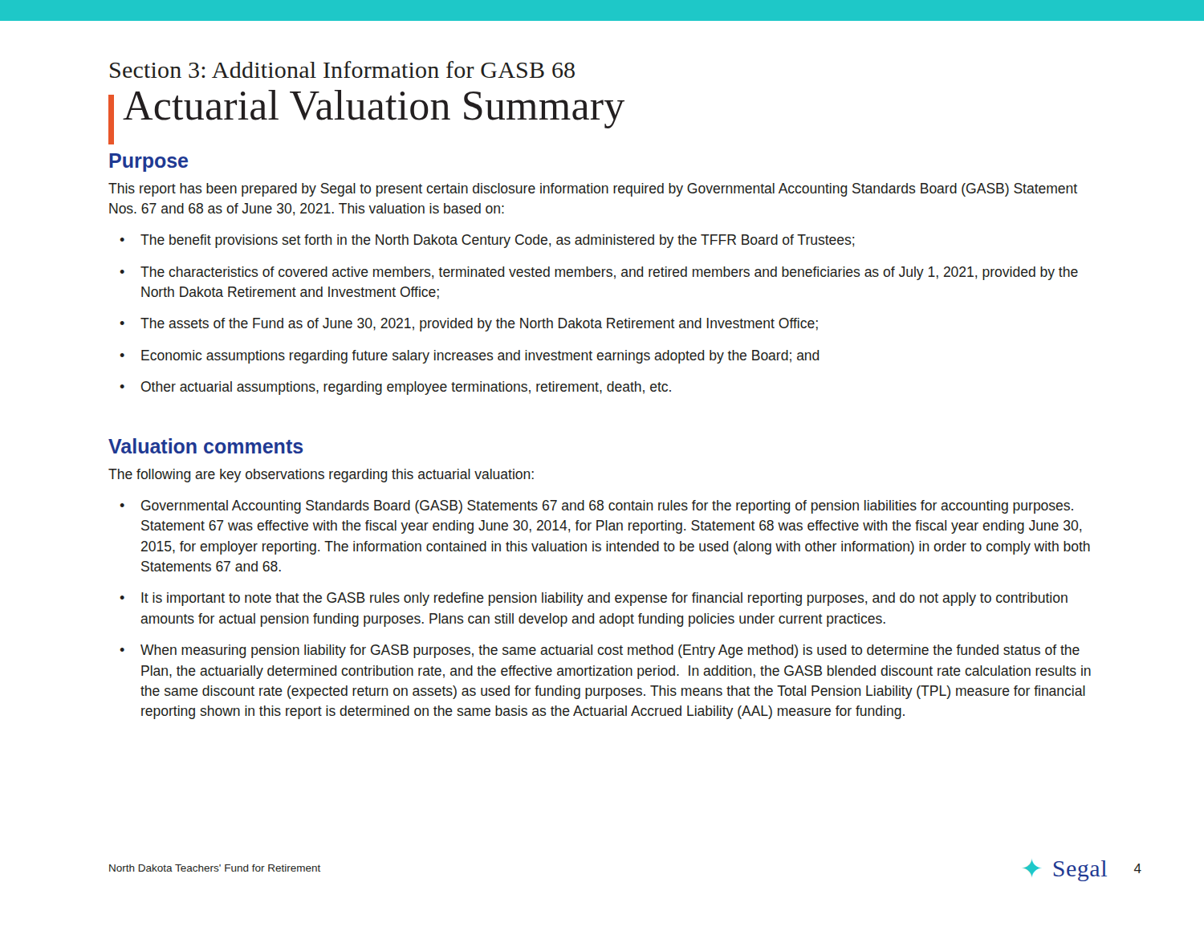Section 3: Additional Information for GASB 68
Actuarial Valuation Summary
Purpose
This report has been prepared by Segal to present certain disclosure information required by Governmental Accounting Standards Board (GASB) Statement Nos. 67 and 68 as of June 30, 2021. This valuation is based on:
The benefit provisions set forth in the North Dakota Century Code, as administered by the TFFR Board of Trustees;
The characteristics of covered active members, terminated vested members, and retired members and beneficiaries as of July 1, 2021, provided by the North Dakota Retirement and Investment Office;
The assets of the Fund as of June 30, 2021, provided by the North Dakota Retirement and Investment Office;
Economic assumptions regarding future salary increases and investment earnings adopted by the Board; and
Other actuarial assumptions, regarding employee terminations, retirement, death, etc.
Valuation comments
The following are key observations regarding this actuarial valuation:
Governmental Accounting Standards Board (GASB) Statements 67 and 68 contain rules for the reporting of pension liabilities for accounting purposes. Statement 67 was effective with the fiscal year ending June 30, 2014, for Plan reporting. Statement 68 was effective with the fiscal year ending June 30, 2015, for employer reporting. The information contained in this valuation is intended to be used (along with other information) in order to comply with both Statements 67 and 68.
It is important to note that the GASB rules only redefine pension liability and expense for financial reporting purposes, and do not apply to contribution amounts for actual pension funding purposes. Plans can still develop and adopt funding policies under current practices.
When measuring pension liability for GASB purposes, the same actuarial cost method (Entry Age method) is used to determine the funded status of the Plan, the actuarially determined contribution rate, and the effective amortization period. In addition, the GASB blended discount rate calculation results in the same discount rate (expected return on assets) as used for funding purposes. This means that the Total Pension Liability (TPL) measure for financial reporting shown in this report is determined on the same basis as the Actuarial Accrued Liability (AAL) measure for funding.
North Dakota Teachers' Fund for Retirement
✦ Segal
4